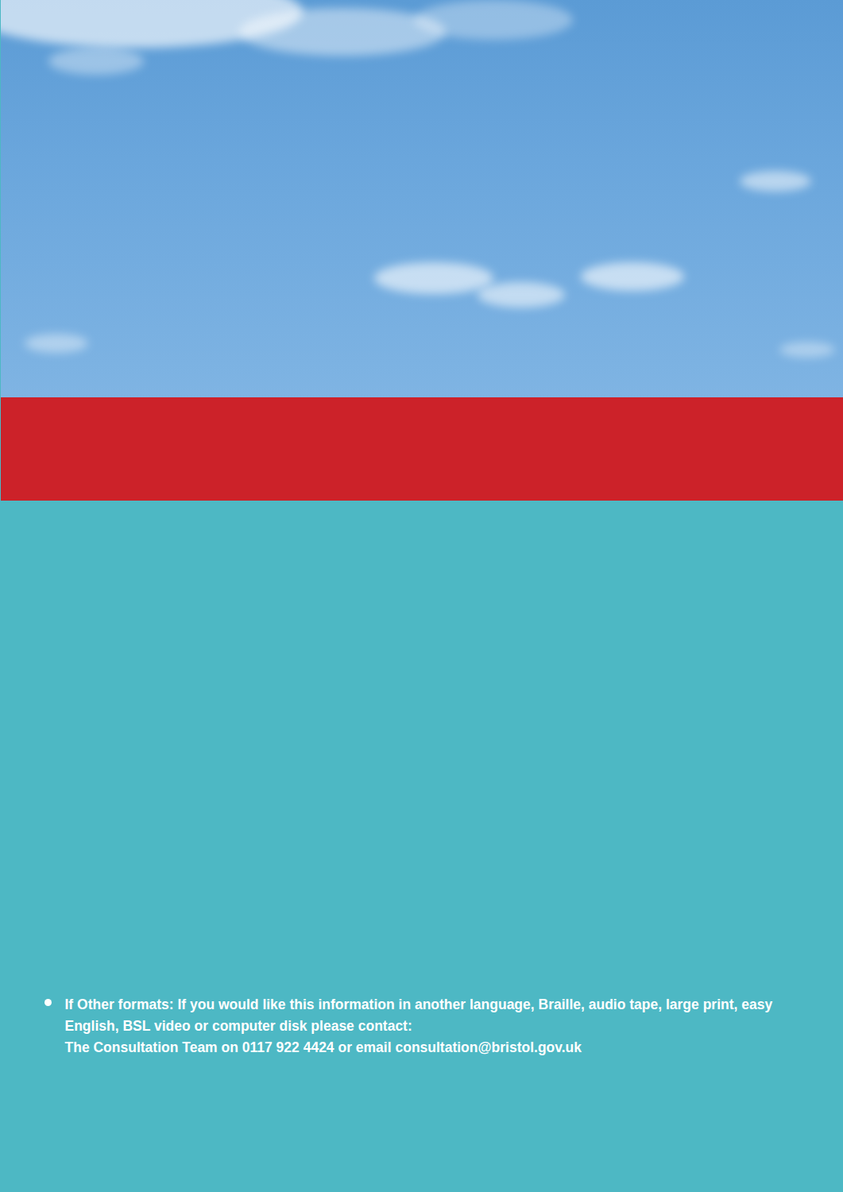If Other formats: If you would like this information in another language, Braille, audio tape, large print, easy English, BSL video or computer disk please contact:
The Consultation Team on 0117 922 4424 or email consultation@bristol.gov.uk